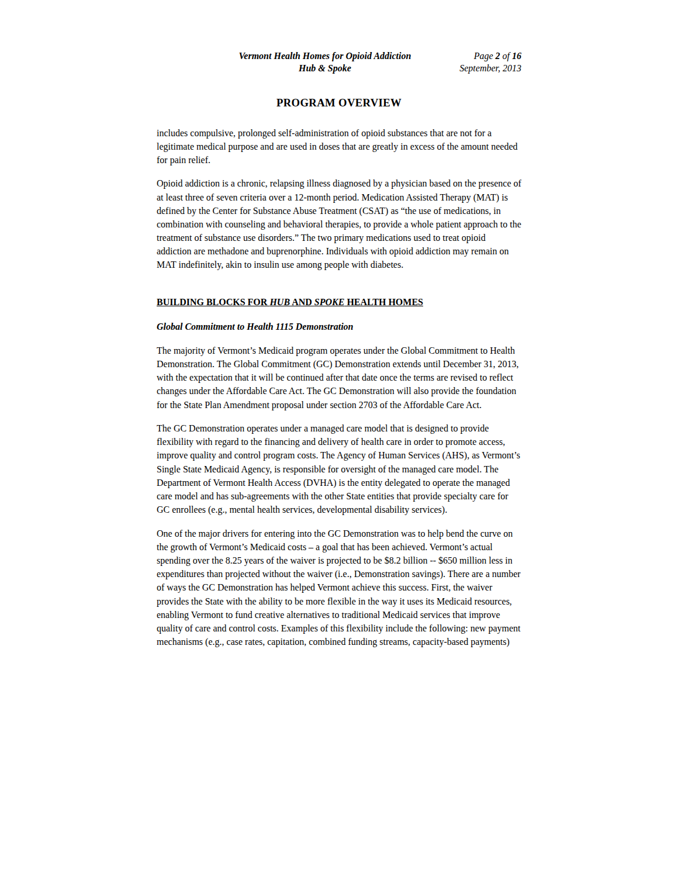Vermont Health Homes for Opioid Addiction
Hub & Spoke
Page 2 of 16
September, 2013
PROGRAM OVERVIEW
includes compulsive, prolonged self-administration of opioid substances that are not for a legitimate medical purpose and are used in doses that are greatly in excess of the amount needed for pain relief.
Opioid addiction is a chronic, relapsing illness diagnosed by a physician based on the presence of at least three of seven criteria over a 12-month period. Medication Assisted Therapy (MAT) is defined by the Center for Substance Abuse Treatment (CSAT) as “the use of medications, in combination with counseling and behavioral therapies, to provide a whole patient approach to the treatment of substance use disorders.” The two primary medications used to treat opioid addiction are methadone and buprenorphine. Individuals with opioid addiction may remain on MAT indefinitely, akin to insulin use among people with diabetes.
BUILDING BLOCKS FOR HUB AND SPOKE HEALTH HOMES
Global Commitment to Health 1115 Demonstration
The majority of Vermont’s Medicaid program operates under the Global Commitment to Health Demonstration. The Global Commitment (GC) Demonstration extends until December 31, 2013, with the expectation that it will be continued after that date once the terms are revised to reflect changes under the Affordable Care Act. The GC Demonstration will also provide the foundation for the State Plan Amendment proposal under section 2703 of the Affordable Care Act.
The GC Demonstration operates under a managed care model that is designed to provide flexibility with regard to the financing and delivery of health care in order to promote access, improve quality and control program costs. The Agency of Human Services (AHS), as Vermont’s Single State Medicaid Agency, is responsible for oversight of the managed care model. The Department of Vermont Health Access (DVHA) is the entity delegated to operate the managed care model and has sub-agreements with the other State entities that provide specialty care for GC enrollees (e.g., mental health services, developmental disability services).
One of the major drivers for entering into the GC Demonstration was to help bend the curve on the growth of Vermont’s Medicaid costs – a goal that has been achieved. Vermont’s actual spending over the 8.25 years of the waiver is projected to be $8.2 billion -- $650 million less in expenditures than projected without the waiver (i.e., Demonstration savings). There are a number of ways the GC Demonstration has helped Vermont achieve this success. First, the waiver provides the State with the ability to be more flexible in the way it uses its Medicaid resources, enabling Vermont to fund creative alternatives to traditional Medicaid services that improve quality of care and control costs. Examples of this flexibility include the following: new payment mechanisms (e.g., case rates, capitation, combined funding streams, capacity-based payments)